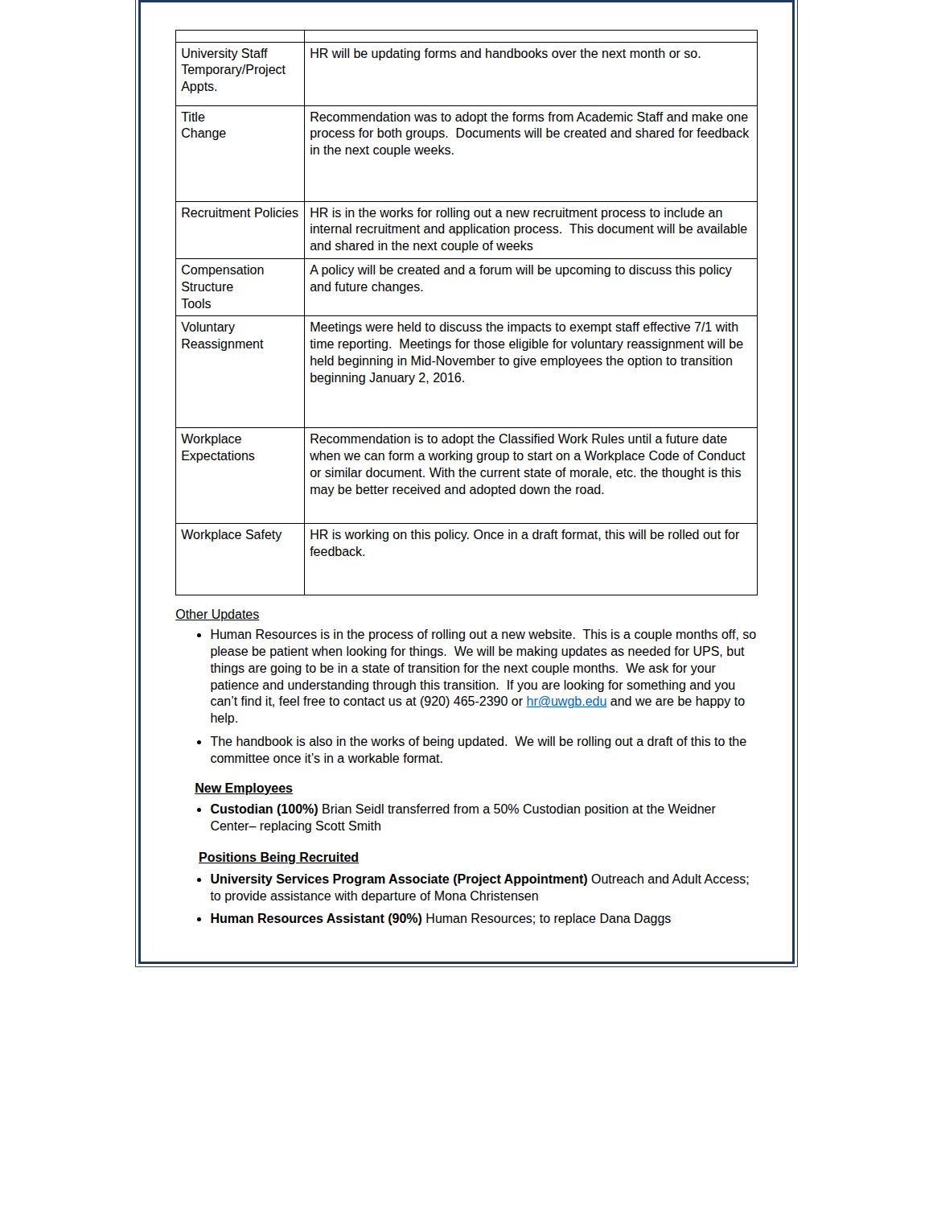| University Staff Temporary/Project Appts. | HR will be updating forms and handbooks over the next month or so. |
| Title Change | Recommendation was to adopt the forms from Academic Staff and make one process for both groups. Documents will be created and shared for feedback in the next couple weeks. |
| Recruitment Policies | HR is in the works for rolling out a new recruitment process to include an internal recruitment and application process. This document will be available and shared in the next couple of weeks |
| Compensation Structure Tools | A policy will be created and a forum will be upcoming to discuss this policy and future changes. |
| Voluntary Reassignment | Meetings were held to discuss the impacts to exempt staff effective 7/1 with time reporting. Meetings for those eligible for voluntary reassignment will be held beginning in Mid-November to give employees the option to transition beginning January 2, 2016. |
| Workplace Expectations | Recommendation is to adopt the Classified Work Rules until a future date when we can form a working group to start on a Workplace Code of Conduct or similar document. With the current state of morale, etc. the thought is this may be better received and adopted down the road. |
| Workplace Safety | HR is working on this policy. Once in a draft format, this will be rolled out for feedback. |
Other Updates
Human Resources is in the process of rolling out a new website. This is a couple months off, so please be patient when looking for things. We will be making updates as needed for UPS, but things are going to be in a state of transition for the next couple months. We ask for your patience and understanding through this transition. If you are looking for something and you can’t find it, feel free to contact us at (920) 465-2390 or hr@uwgb.edu and we are be happy to help.
The handbook is also in the works of being updated. We will be rolling out a draft of this to the committee once it’s in a workable format.
New Employees
Custodian (100%) Brian Seidl transferred from a 50% Custodian position at the Weidner Center– replacing Scott Smith
Positions Being Recruited
University Services Program Associate (Project Appointment) Outreach and Adult Access; to provide assistance with departure of Mona Christensen
Human Resources Assistant (90%) Human Resources; to replace Dana Daggs